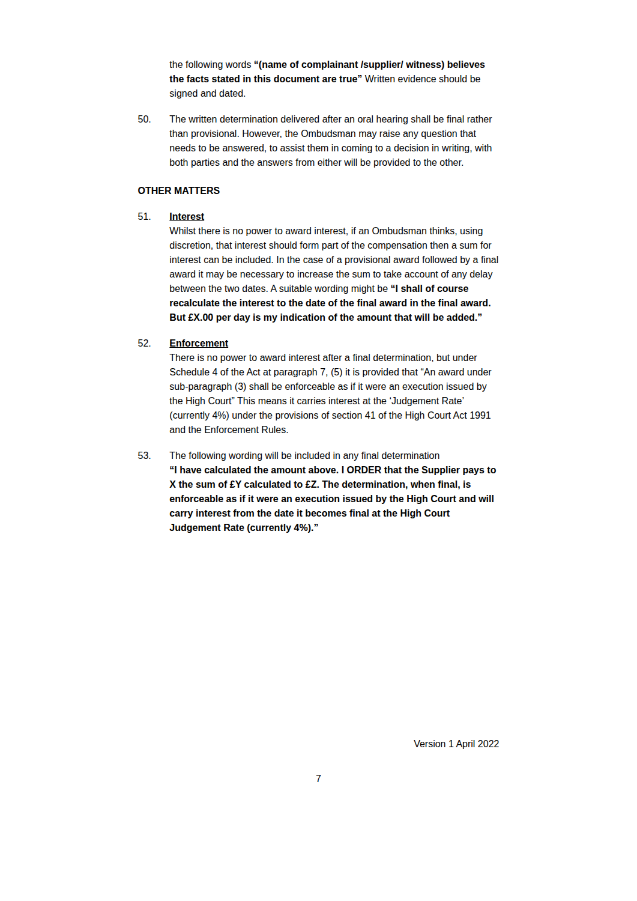the following words “(name of complainant /supplier/ witness) believes the facts stated in this document are true” Written evidence should be signed and dated.
50. The written determination delivered after an oral hearing shall be final rather than provisional. However, the Ombudsman may raise any question that needs to be answered, to assist them in coming to a decision in writing, with both parties and the answers from either will be provided to the other.
OTHER MATTERS
51. Interest
Whilst there is no power to award interest, if an Ombudsman thinks, using discretion, that interest should form part of the compensation then a sum for interest can be included. In the case of a provisional award followed by a final award it may be necessary to increase the sum to take account of any delay between the two dates. A suitable wording might be “I shall of course recalculate the interest to the date of the final award in the final award. But £X.00 per day is my indication of the amount that will be added.”
52. Enforcement
There is no power to award interest after a final determination, but under Schedule 4 of the Act at paragraph 7, (5) it is provided that “An award under sub-paragraph (3) shall be enforceable as if it were an execution issued by the High Court” This means it carries interest at the ‘Judgement Rate’ (currently 4%) under the provisions of section 41 of the High Court Act 1991 and the Enforcement Rules.
53. The following wording will be included in any final determination
“I have calculated the amount above. I ORDER that the Supplier pays to X the sum of £Y calculated to £Z. The determination, when final, is enforceable as if it were an execution issued by the High Court and will carry interest from the date it becomes final at the High Court Judgement Rate (currently 4%).”
Version 1 April 2022
7